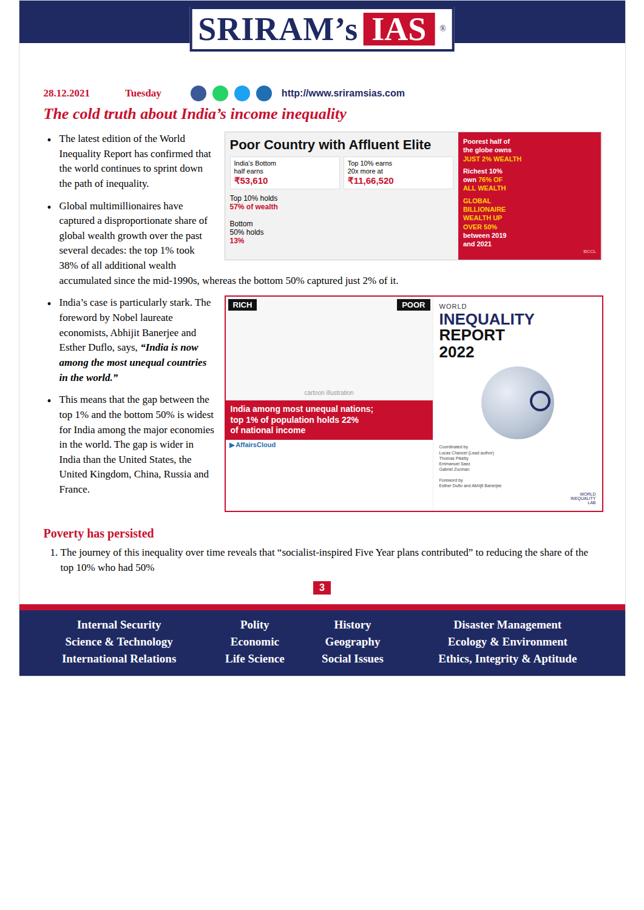SRIRAM’s IAS®
28.12.2021 Tuesday http://www.sriramsias.com
The cold truth about India’s income inequality
Poor Country with Affluent Elite
India’s Bottom
half earns
₹53,610
Top 10% earns
20x more at
₹11,66,520
Top 10% holds
57% of wealth
Bottom
50% holds
13%
Poorest half of
the globe owns
JUST 2% WEALTH
Richest 10%
own 76% OF
ALL WEALTH
GLOBAL
BILLIONAIRE
WEALTH UP
OVER 50%
between 2019
and 2021
BCCL
The latest edition of the World Inequality Report has confirmed that the world continues to sprint down the path of inequality.
Global multimillionaires have captured a disproportionate share of global wealth growth over the past several decades: the top 1% took 38% of all additional wealth accumulated since the mid-1990s, whereas the bottom 50% captured just 2% of it.
RICH POOR
cartoon illustration
India among most unequal nations;
top 1% of population holds 22%
of national income
▶ AffairsCloud
WORLD
INEQUALITY
REPORT
2022
Coordinated by
Lucas Chancel (Lead author)
Thomas Piketty
Emmanuel Saez
Gabriel Zucman
Foreword by
Esther Duflo and Abhijit Banerjee
WORLD
INEQUALITY
LAB
India’s case is particularly stark. The foreword by Nobel laureate economists, Abhijit Banerjee and Esther Duflo, says, “India is now among the most unequal countries in the world.”
This means that the gap between the top 1% and the bottom 50% is widest for India among the major economies in the world. The gap is wider in India than the United States, the United Kingdom, China, Russia and France.
Poverty has persisted
The journey of this inequality over time reveals that “socialist-inspired Five Year plans contributed” to reducing the share of the top 10% who had 50%
3
| Internal Security | Polity | History | Disaster Management |
| Science & Technology | Economic | Geography | Ecology & Environment |
| International Relations | Life Science | Social Issues | Ethics, Integrity & Aptitude |